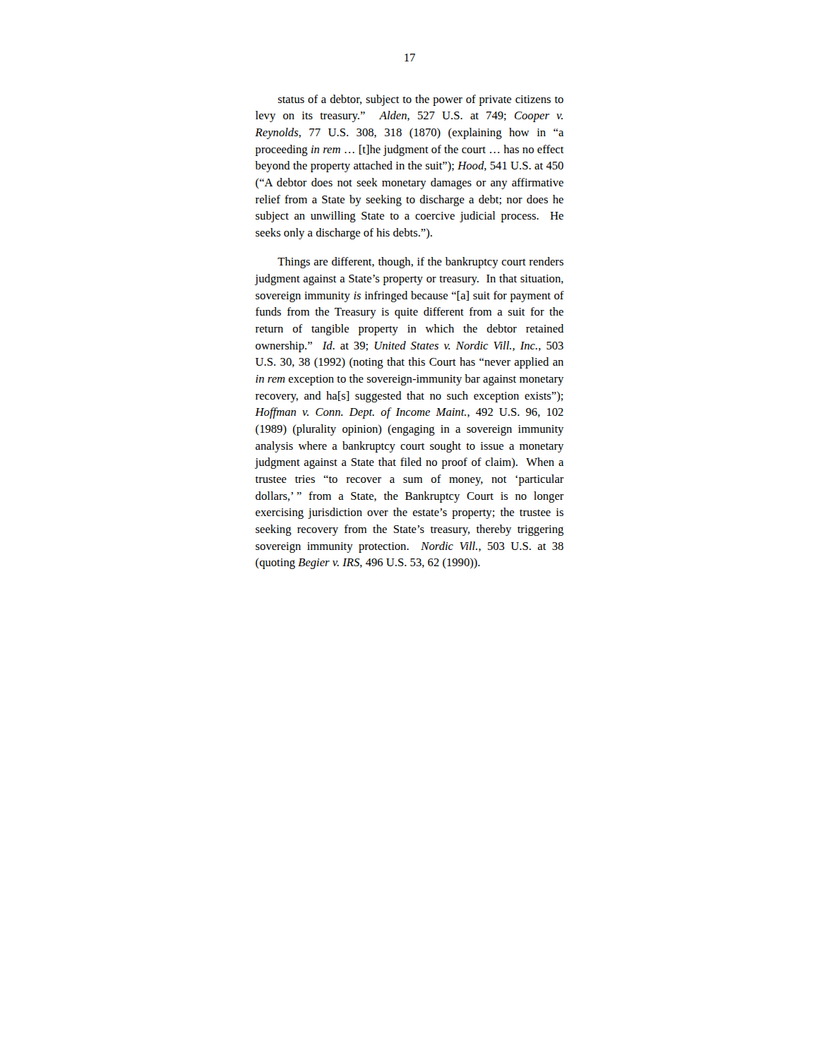17
status of a debtor, subject to the power of private citizens to levy on its treasury.” Alden, 527 U.S. at 749; Cooper v. Reynolds, 77 U.S. 308, 318 (1870) (explaining how in “a proceeding in rem … [t]he judgment of the court … has no effect beyond the property attached in the suit”); Hood, 541 U.S. at 450 (“A debtor does not seek monetary damages or any affirmative relief from a State by seeking to discharge a debt; nor does he subject an unwilling State to a coercive judicial process. He seeks only a discharge of his debts.”).
Things are different, though, if the bankruptcy court renders judgment against a State’s property or treasury. In that situation, sovereign immunity is infringed because “[a] suit for payment of funds from the Treasury is quite different from a suit for the return of tangible property in which the debtor retained ownership.” Id. at 39; United States v. Nordic Vill., Inc., 503 U.S. 30, 38 (1992) (noting that this Court has “never applied an in rem exception to the sovereign-immunity bar against monetary recovery, and ha[s] suggested that no such exception exists”); Hoffman v. Conn. Dept. of Income Maint., 492 U.S. 96, 102 (1989) (plurality opinion) (engaging in a sovereign immunity analysis where a bankruptcy court sought to issue a monetary judgment against a State that filed no proof of claim). When a trustee tries “to recover a sum of money, not ‘particular dollars,’ ” from a State, the Bankruptcy Court is no longer exercising jurisdiction over the estate’s property; the trustee is seeking recovery from the State’s treasury, thereby triggering sovereign immunity protection. Nordic Vill., 503 U.S. at 38 (quoting Begier v. IRS, 496 U.S. 53, 62 (1990)).